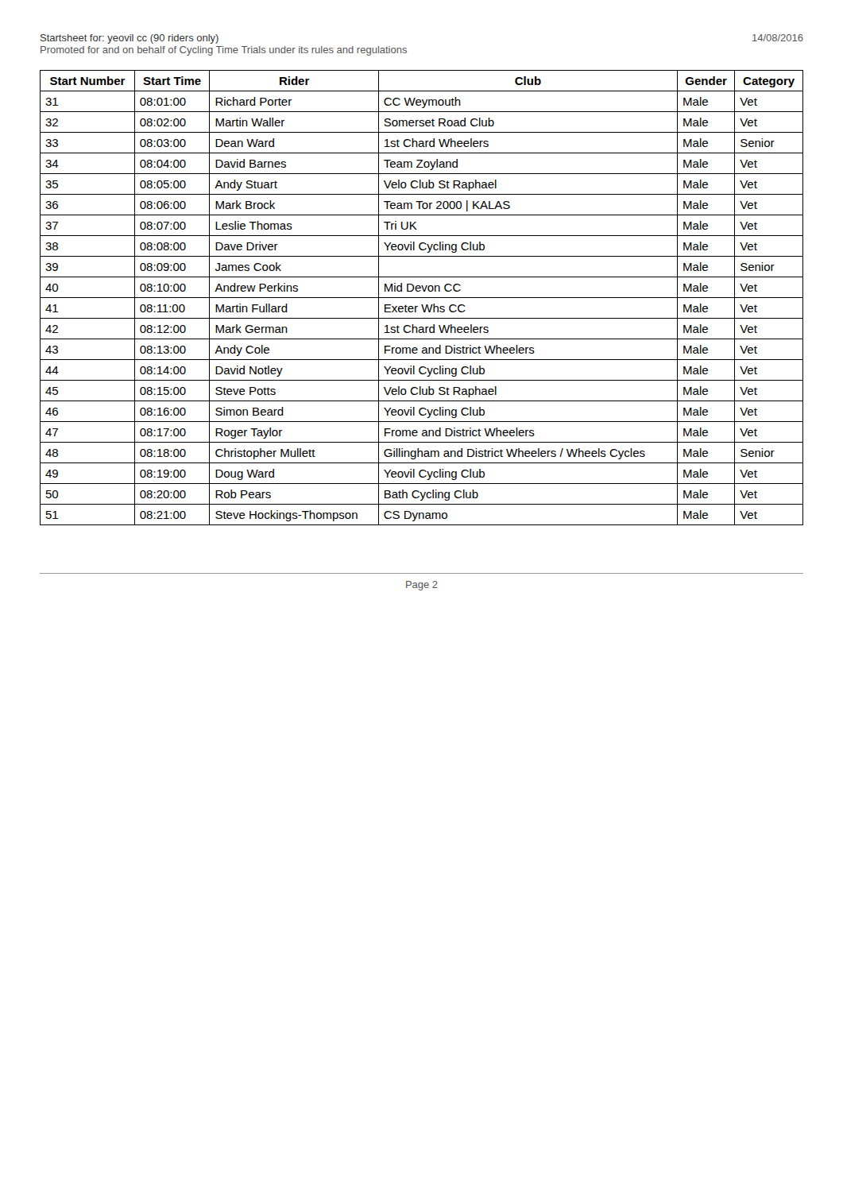Startsheet for: yeovil cc (90 riders only)
Promoted for and on behalf of Cycling Time Trials under its rules and regulations
14/08/2016
Start list
| Start Number | Start Time | Rider | Club | Gender | Category |
| --- | --- | --- | --- | --- | --- |
| 31 | 08:01:00 | Richard Porter | CC Weymouth | Male | Vet |
| 32 | 08:02:00 | Martin Waller | Somerset Road Club | Male | Vet |
| 33 | 08:03:00 | Dean Ward | 1st Chard Wheelers | Male | Senior |
| 34 | 08:04:00 | David Barnes | Team Zoyland | Male | Vet |
| 35 | 08:05:00 | Andy Stuart | Velo Club St Raphael | Male | Vet |
| 36 | 08:06:00 | Mark Brock | Team Tor 2000 / KALAS | Male | Vet |
| 37 | 08:07:00 | Leslie Thomas | Tri UK | Male | Vet |
| 38 | 08:08:00 | Dave Driver | Yeovil Cycling Club | Male | Vet |
| 39 | 08:09:00 | James Cook | | Male | Senior |
| 40 | 08:10:00 | Andrew Perkins | Mid Devon CC | Male | Vet |
| 41 | 08:11:00 | Martin Fullard | Exeter Whs CC | Male | Vet |
| 42 | 08:12:00 | Mark German | 1st Chard Wheelers | Male | Vet |
| 43 | 08:13:00 | Andy Cole | Frome and District Wheelers | Male | Vet |
| 44 | 08:14:00 | David Notley | Yeovil Cycling Club | Male | Vet |
| 45 | 08:15:00 | Steve Potts | Velo Club St Raphael | Male | Vet |
| 46 | 08:16:00 | Simon Beard | Yeovil Cycling Club | Male | Vet |
| 47 | 08:17:00 | Roger Taylor | Frome and District Wheelers | Male | Vet |
| 48 | 08:18:00 | Christopher Mullett | Gillingham and District Wheelers / Wheels Cycles | Male | Senior |
| 49 | 08:19:00 | Doug Ward | Yeovil Cycling Club | Male | Vet |
| 50 | 08:20:00 | Rob Pears | Bath Cycling Club | Male | Vet |
| 51 | 08:21:00 | Steve Hockings-Thompson | CS Dynamo | Male | Vet |
Page 2